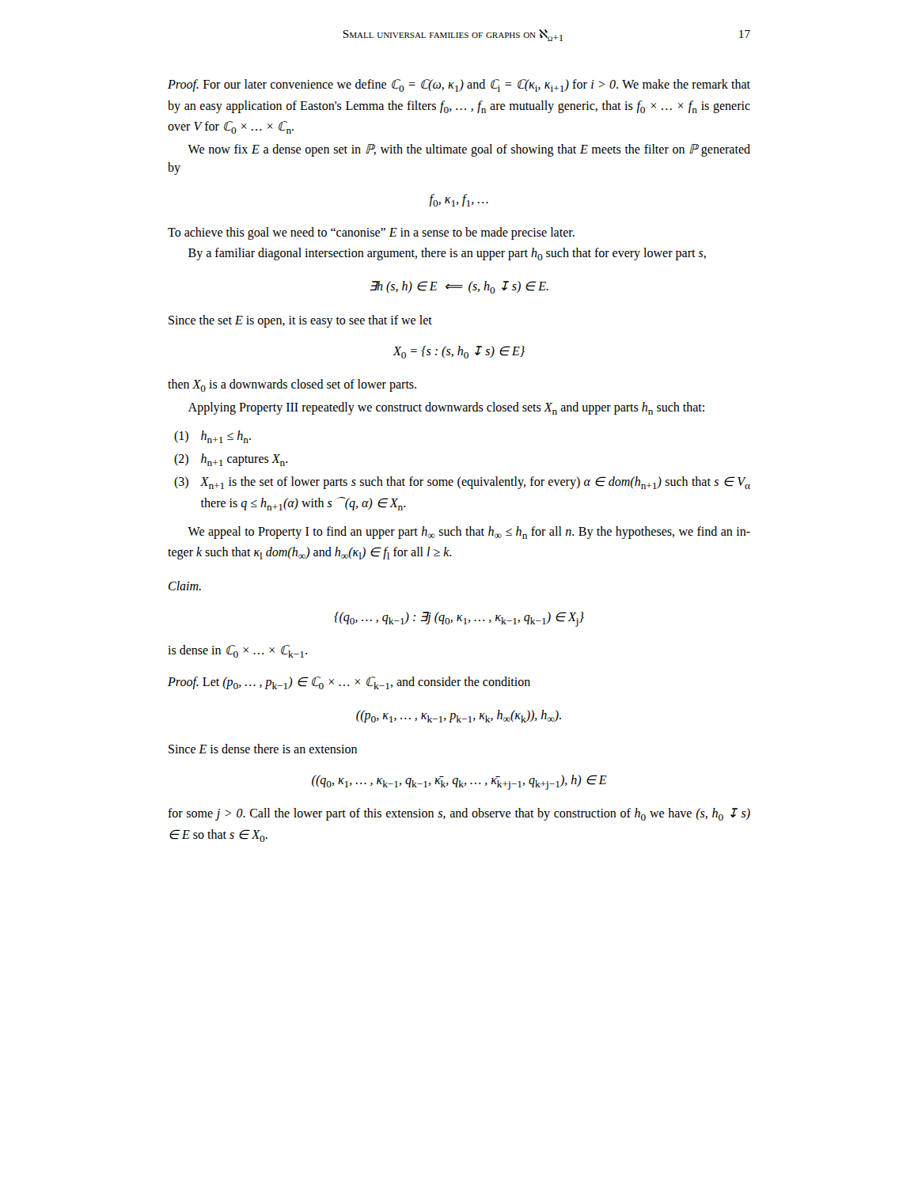Small universal families of graphs on ℵω+1 17
Proof. For our later convenience we define ℂ0 = ℂ(ω, κ1) and ℂi = ℂ(κi, κi+1) for i > 0. We make the remark that by an easy application of Easton's Lemma the filters f0, … , fn are mutually generic, that is f0 × … × fn is generic over V for ℂ0 × … × ℂn.
We now fix E a dense open set in ℙ, with the ultimate goal of showing that E meets the filter on ℙ generated by
f0, κ1, f1, …
To achieve this goal we need to “canonise” E in a sense to be made precise later.
By a familiar diagonal intersection argument, there is an upper part h0 such that for every lower part s,
∃h (s, h) ∈ E ⟸ (s, h0 ↧ s) ∈ E.
Since the set E is open, it is easy to see that if we let
X0 = {s : (s, h0 ↧ s) ∈ E}
then X0 is a downwards closed set of lower parts.
Applying Property III repeatedly we construct downwards closed sets Xn and upper parts hn such that:
hn+1 ≤ hn.
hn+1 captures Xn.
Xn+1 is the set of lower parts s such that for some (equivalently, for every) α ∈ dom(hn+1) such that s ∈ Vα there is q ≤ hn+1(α) with s⌒(q, α) ∈ Xn.
We appeal to Property I to find an upper part h∞ such that h∞ ≤ hn for all n. By the hypotheses, we find an integer k such that κl dom(h∞) and h∞(κl) ∈ fl for all l ≥ k.
Claim.
{(q0, … , qk−1) : ∃j (q0, κ1, … , κk−1, qk−1) ∈ Xj}
is dense in ℂ0 × … × ℂk−1.
Proof. Let (p0, … , pk−1) ∈ ℂ0 × … × ℂk−1, and consider the condition
((p0, κ1, … , κk−1, pk−1, κk, h∞(κk)), h∞).
Since E is dense there is an extension
((q0, κ1, … , κk−1, qk−1, κ̄k, qk, … , κ̄k+j−1, qk+j−1), h) ∈ E
for some j > 0. Call the lower part of this extension s, and observe that by construction of h0 we have (s, h0 ↧ s) ∈ E so that s ∈ X0.